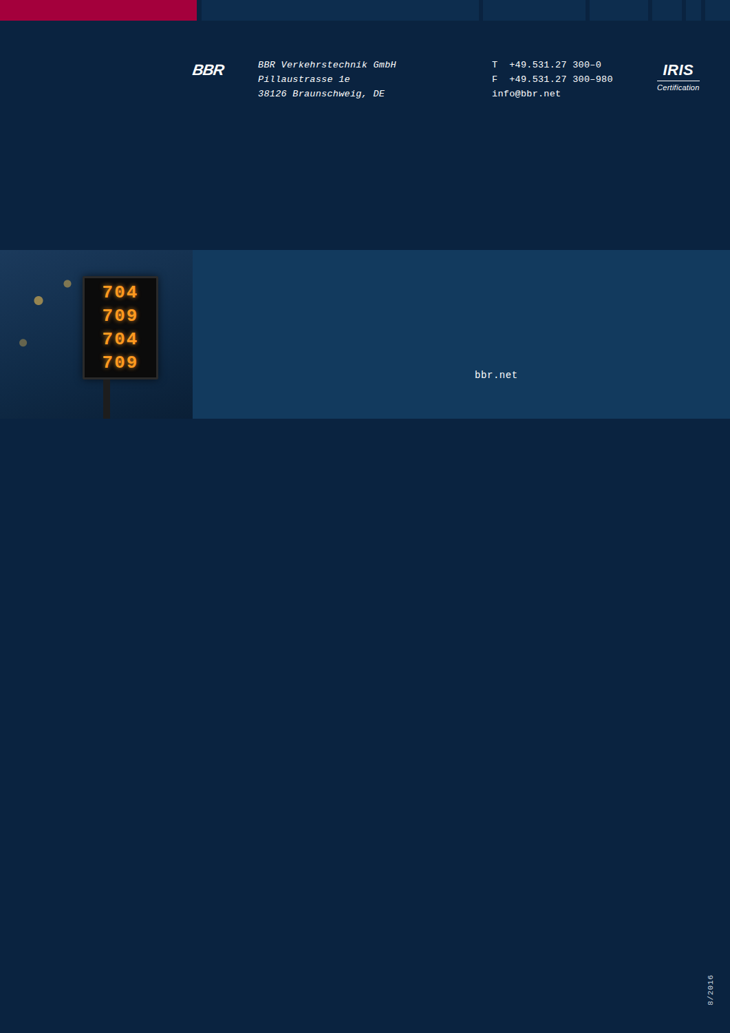BBR
BBR Verkehrstechnik GmbH
Pillaustrasse 1e
38126 Braunschweig, DE
T +49.531.27 300–0
F +49.531.27 300–980
info@bbr.net
IRIS
Certification
704 709 704 709
bbr.net
8/2016